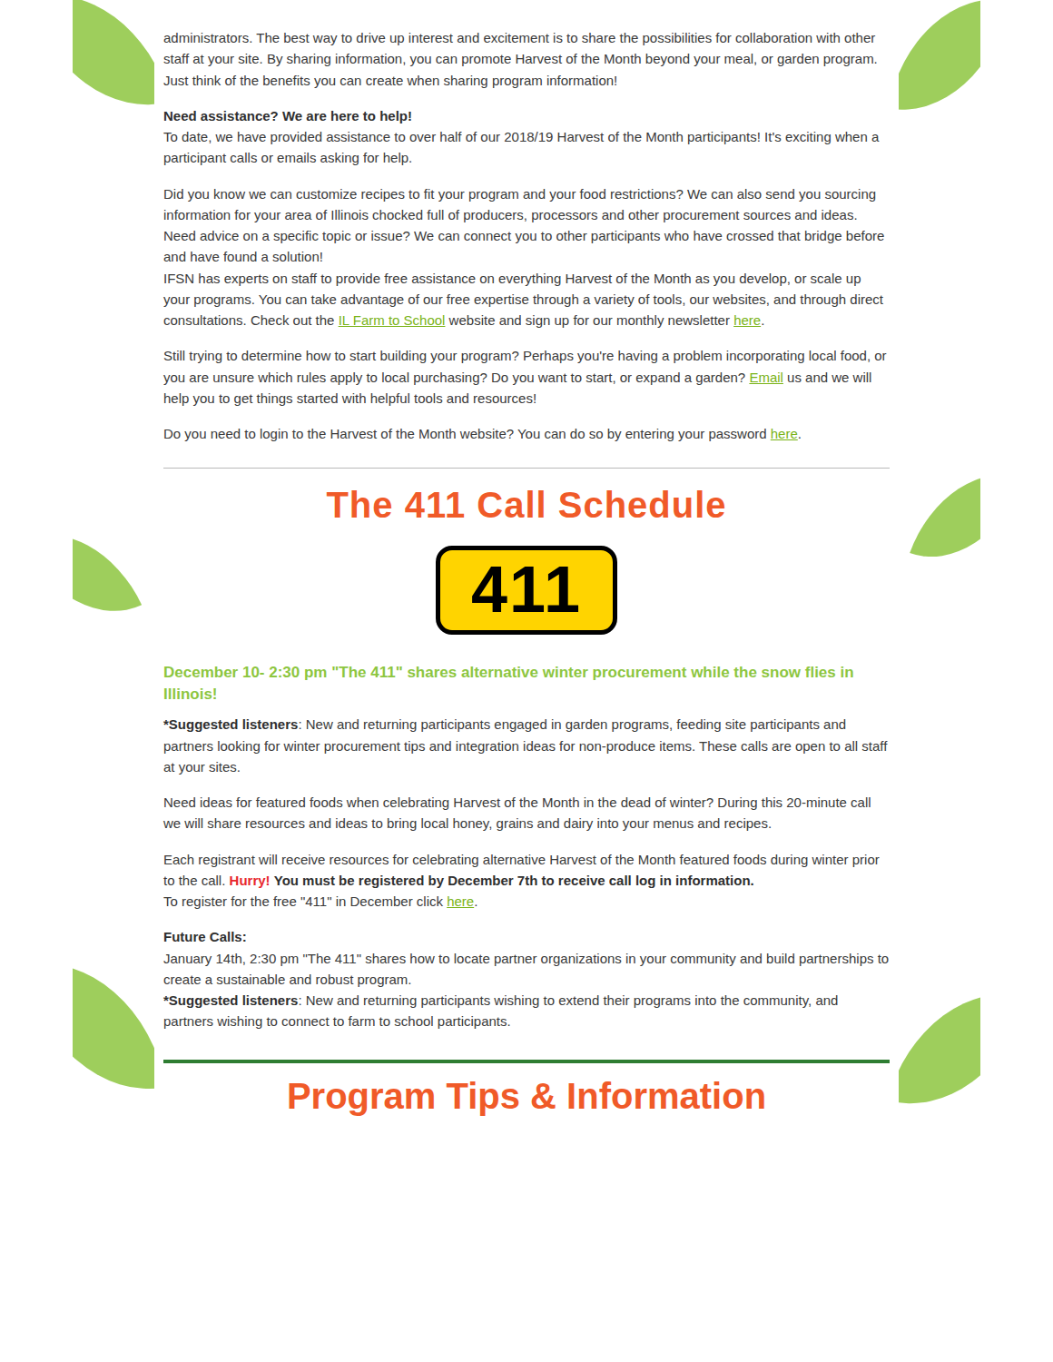administrators. The best way to drive up interest and excitement is to share the possibilities for collaboration with other staff at your site. By sharing information, you can promote Harvest of the Month beyond your meal, or garden program. Just think of the benefits you can create when sharing program information!
Need assistance? We are here to help!
To date, we have provided assistance to over half of our 2018/19 Harvest of the Month participants! It's exciting when a participant calls or emails asking for help.
Did you know we can customize recipes to fit your program and your food restrictions? We can also send you sourcing information for your area of Illinois chocked full of producers, processors and other procurement sources and ideas. Need advice on a specific topic or issue? We can connect you to other participants who have crossed that bridge before and have found a solution!
IFSN has experts on staff to provide free assistance on everything Harvest of the Month as you develop, or scale up your programs. You can take advantage of our free expertise through a variety of tools, our websites, and through direct consultations. Check out the IL Farm to School website and sign up for our monthly newsletter here.
Still trying to determine how to start building your program? Perhaps you're having a problem incorporating local food, or you are unsure which rules apply to local purchasing? Do you want to start, or expand a garden? Email us and we will help you to get things started with helpful tools and resources!
Do you need to login to the Harvest of the Month website? You can do so by entering your password here.
The 411 Call Schedule
411
December 10- 2:30 pm "The 411" shares alternative winter procurement while the snow flies in Illinois!
*Suggested listeners: New and returning participants engaged in garden programs, feeding site participants and partners looking for winter procurement tips and integration ideas for non-produce items. These calls are open to all staff at your sites.
Need ideas for featured foods when celebrating Harvest of the Month in the dead of winter? During this 20-minute call we will share resources and ideas to bring local honey, grains and dairy into your menus and recipes.
Each registrant will receive resources for celebrating alternative Harvest of the Month featured foods during winter prior to the call. Hurry! You must be registered by December 7th to receive call log in information.
To register for the free "411" in December click here.
Future Calls:
January 14th, 2:30 pm "The 411" shares how to locate partner organizations in your community and build partnerships to create a sustainable and robust program.
*Suggested listeners: New and returning participants wishing to extend their programs into the community, and partners wishing to connect to farm to school participants.
Program Tips & Information